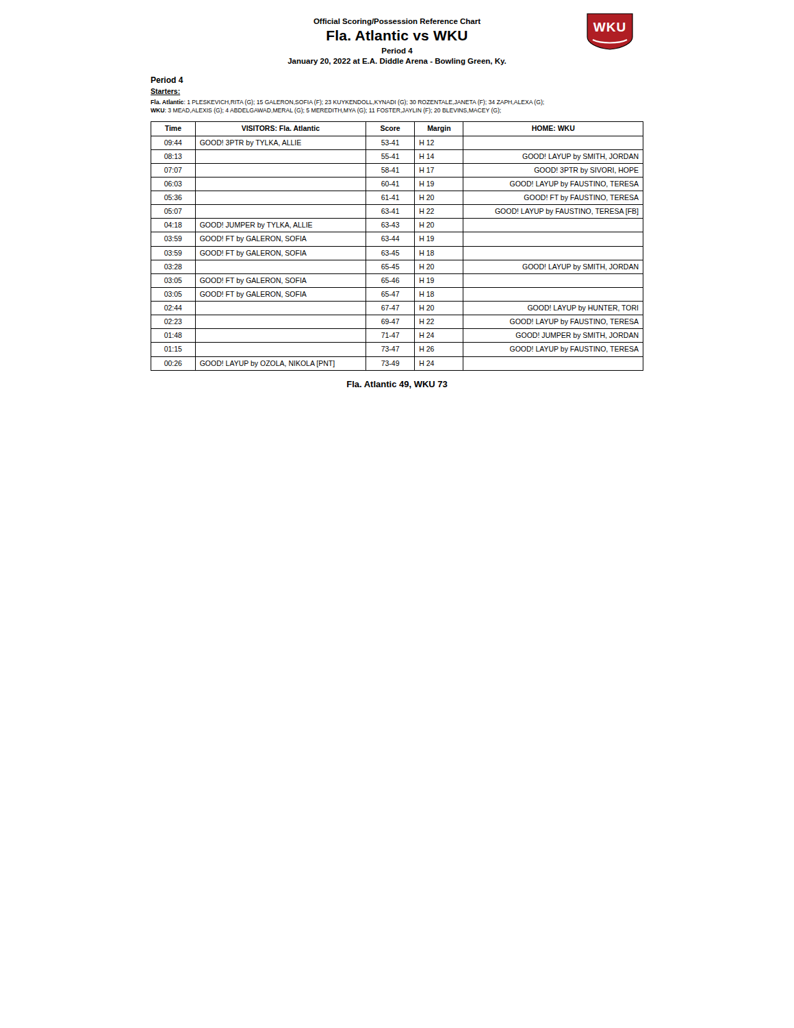WKU
Official Scoring/Possession Reference Chart
Fla. Atlantic vs WKU
Period 4
January 20, 2022 at E.A. Diddle Arena - Bowling Green, Ky.
Period 4
Starters:
Fla. Atlantic: 1 PLESKEVICH,RITA (G); 15 GALERON,SOFIA (F); 23 KUYKENDOLL,KYNADI (G); 30 ROZENTALE,JANETA (F); 34 ZAPH,ALEXA (G);
WKU: 3 MEAD,ALEXIS (G); 4 ABDELGAWAD,MERAL (G); 5 MEREDITH,MYA (G); 11 FOSTER,JAYLIN (F); 20 BLEVINS,MACEY (G);
| Time | VISITORS: Fla. Atlantic | Score | Margin | HOME: WKU |
| --- | --- | --- | --- | --- |
| 09:44 | GOOD! 3PTR by TYLKA, ALLIE | 53-41 | H 12 | |
| 08:13 | | 55-41 | H 14 | GOOD! LAYUP by SMITH, JORDAN |
| 07:07 | | 58-41 | H 17 | GOOD! 3PTR by SIVORI, HOPE |
| 06:03 | | 60-41 | H 19 | GOOD! LAYUP by FAUSTINO, TERESA |
| 05:36 | | 61-41 | H 20 | GOOD! FT by FAUSTINO, TERESA |
| 05:07 | | 63-41 | H 22 | GOOD! LAYUP by FAUSTINO, TERESA [FB] |
| 04:18 | GOOD! JUMPER by TYLKA, ALLIE | 63-43 | H 20 | |
| 03:59 | GOOD! FT by GALERON, SOFIA | 63-44 | H 19 | |
| 03:59 | GOOD! FT by GALERON, SOFIA | 63-45 | H 18 | |
| 03:28 | | 65-45 | H 20 | GOOD! LAYUP by SMITH, JORDAN |
| 03:05 | GOOD! FT by GALERON, SOFIA | 65-46 | H 19 | |
| 03:05 | GOOD! FT by GALERON, SOFIA | 65-47 | H 18 | |
| 02:44 | | 67-47 | H 20 | GOOD! LAYUP by HUNTER, TORI |
| 02:23 | | 69-47 | H 22 | GOOD! LAYUP by FAUSTINO, TERESA |
| 01:48 | | 71-47 | H 24 | GOOD! JUMPER by SMITH, JORDAN |
| 01:15 | | 73-47 | H 26 | GOOD! LAYUP by FAUSTINO, TERESA |
| 00:26 | GOOD! LAYUP by OZOLA, NIKOLA [PNT] | 73-49 | H 24 | |
Fla. Atlantic 49, WKU 73